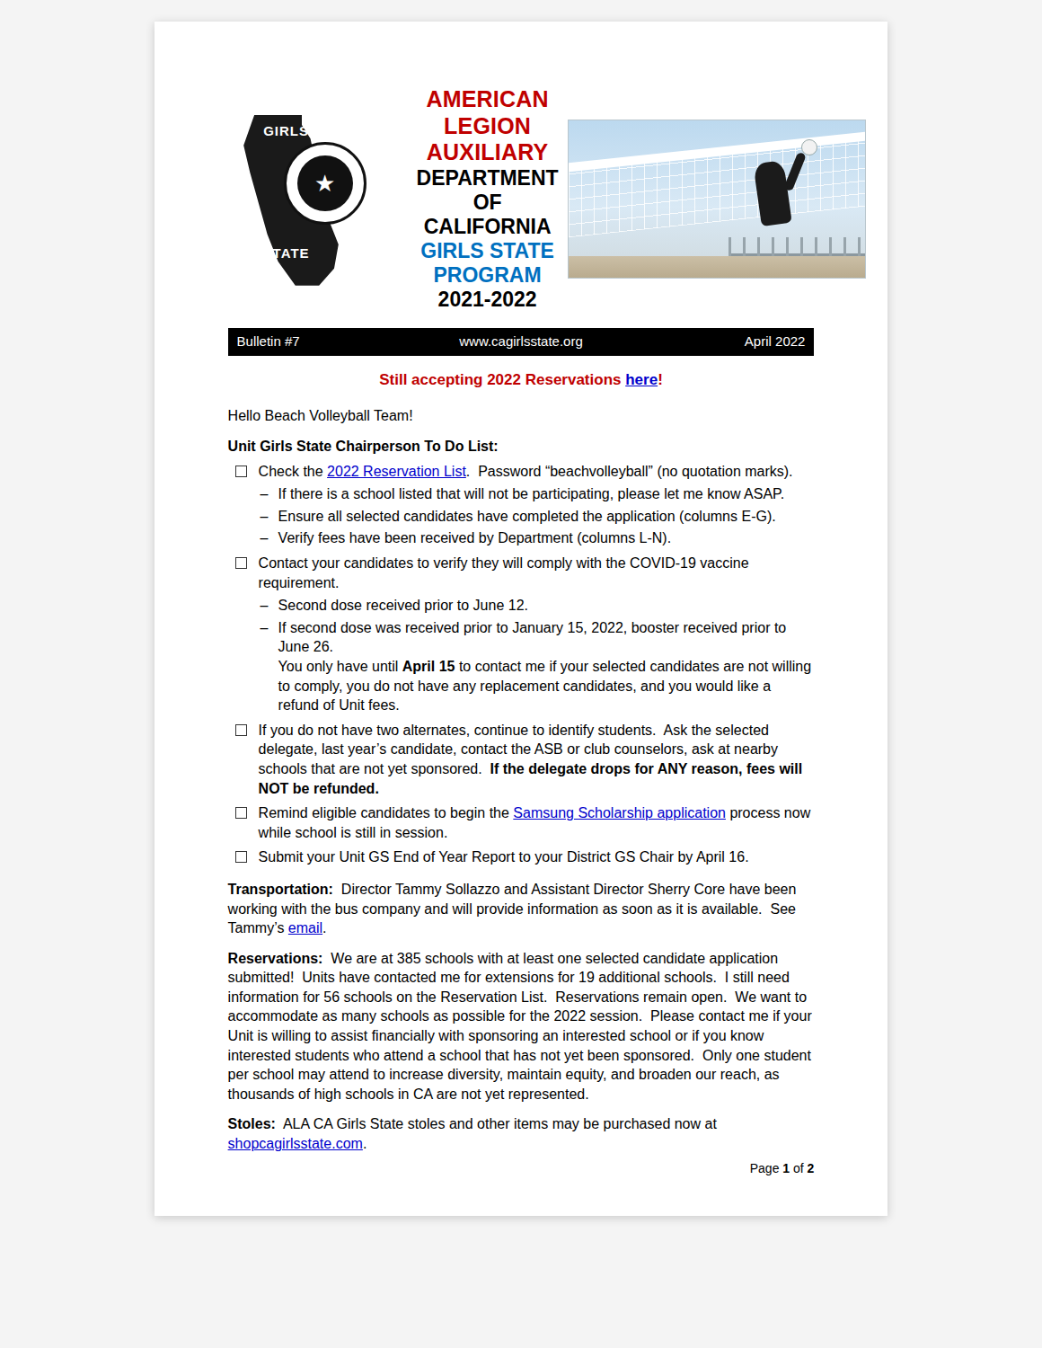GIRLS
STATE
★
AMERICAN LEGION AUXILIARY
DEPARTMENT OF CALIFORNIA
GIRLS STATE PROGRAM
2021-2022
Bulletin #7
www.cagirlsstate.org
April 2022
Still accepting 2022 Reservations here!
Hello Beach Volleyball Team!
Unit Girls State Chairperson To Do List:
Check the 2022 Reservation List. Password “beachvolleyball” (no quotation marks).
If there is a school listed that will not be participating, please let me know ASAP.
Ensure all selected candidates have completed the application (columns E-G).
Verify fees have been received by Department (columns L-N).
Contact your candidates to verify they will comply with the COVID-19 vaccine requirement.
Second dose received prior to June 12.
If second dose was received prior to January 15, 2022, booster received prior to June 26.
You only have until April 15 to contact me if your selected candidates are not willing to comply, you do not have any replacement candidates, and you would like a refund of Unit fees.
If you do not have two alternates, continue to identify students. Ask the selected delegate, last year’s candidate, contact the ASB or club counselors, ask at nearby schools that are not yet sponsored. If the delegate drops for ANY reason, fees will NOT be refunded.
Remind eligible candidates to begin the Samsung Scholarship application process now while school is still in session.
Submit your Unit GS End of Year Report to your District GS Chair by April 16.
Transportation: Director Tammy Sollazzo and Assistant Director Sherry Core have been working with the bus company and will provide information as soon as it is available. See Tammy’s email.
Reservations: We are at 385 schools with at least one selected candidate application submitted! Units have contacted me for extensions for 19 additional schools. I still need information for 56 schools on the Reservation List. Reservations remain open. We want to accommodate as many schools as possible for the 2022 session. Please contact me if your Unit is willing to assist financially with sponsoring an interested school or if you know interested students who attend a school that has not yet been sponsored. Only one student per school may attend to increase diversity, maintain equity, and broaden our reach, as thousands of high schools in CA are not yet represented.
Stoles: ALA CA Girls State stoles and other items may be purchased now at shopcagirlsstate.com.
Page 1 of 2